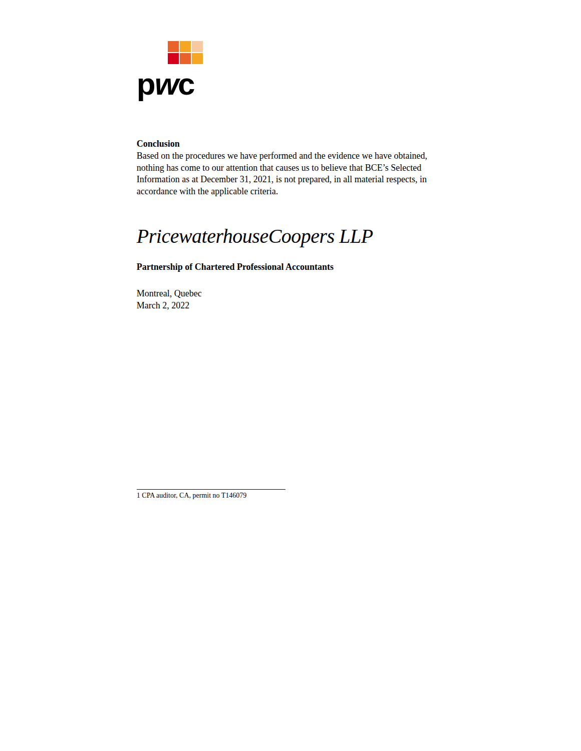pwc
Conclusion
Based on the procedures we have performed and the evidence we have obtained, nothing has come to our attention that causes us to believe that BCE’s Selected Information as at December 31, 2021, is not prepared, in all material respects, in accordance with the applicable criteria.
PricewaterhouseCoopers LLP
Partnership of Chartered Professional Accountants
Montreal, Quebec
March 2, 2022
1 CPA auditor, CA, permit no T146079